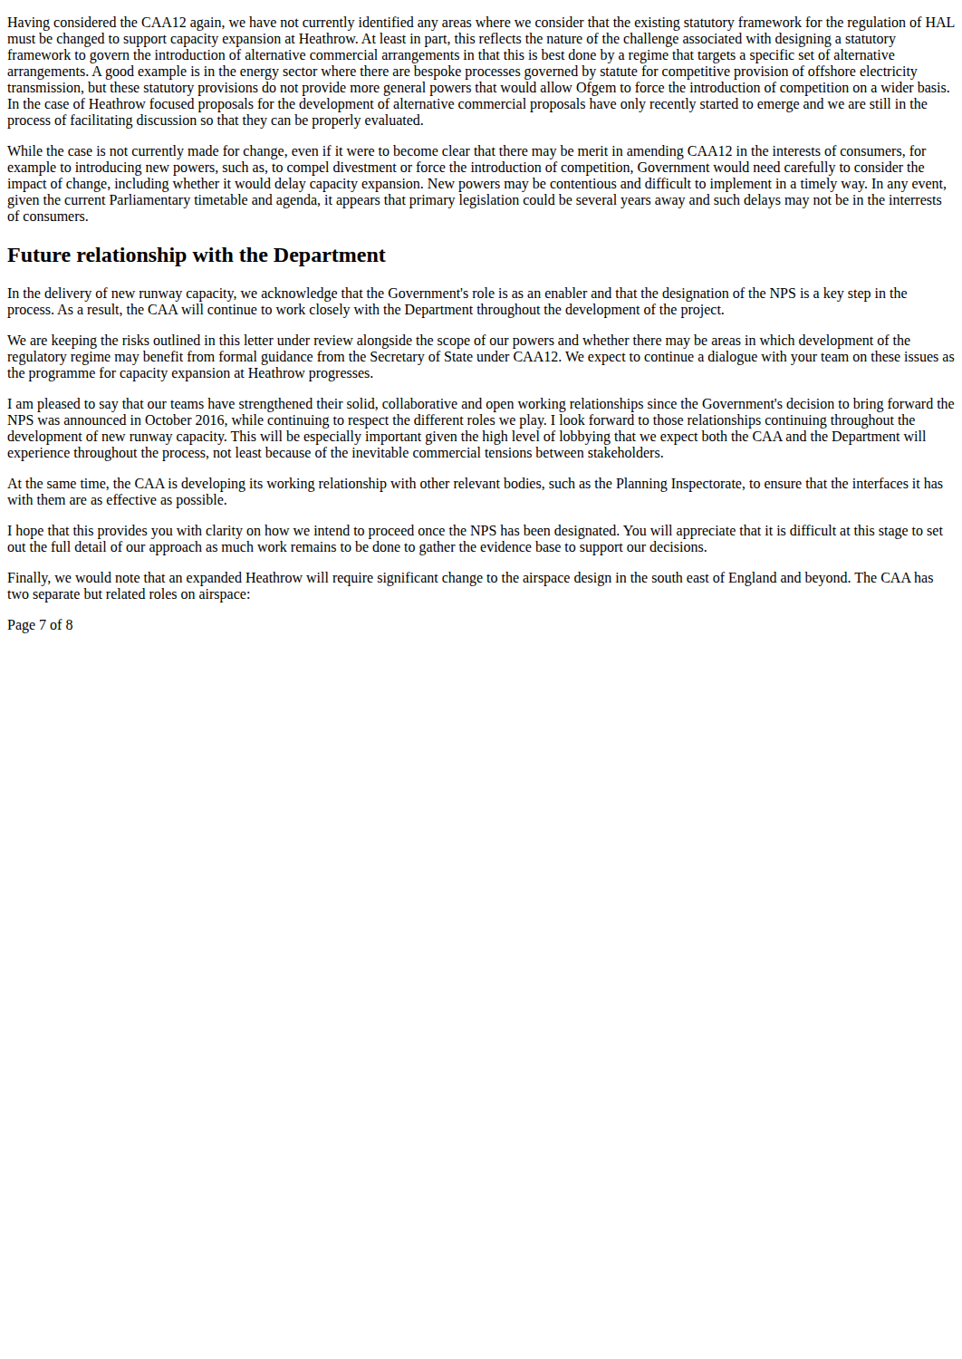Having considered the CAA12 again, we have not currently identified any areas where we consider that the existing statutory framework for the regulation of HAL must be changed to support capacity expansion at Heathrow. At least in part, this reflects the nature of the challenge associated with designing a statutory framework to govern the introduction of alternative commercial arrangements in that this is best done by a regime that targets a specific set of alternative arrangements. A good example is in the energy sector where there are bespoke processes governed by statute for competitive provision of offshore electricity transmission, but these statutory provisions do not provide more general powers that would allow Ofgem to force the introduction of competition on a wider basis. In the case of Heathrow focused proposals for the development of alternative commercial proposals have only recently started to emerge and we are still in the process of facilitating discussion so that they can be properly evaluated.
While the case is not currently made for change, even if it were to become clear that there may be merit in amending CAA12 in the interests of consumers, for example to introducing new powers, such as, to compel divestment or force the introduction of competition, Government would need carefully to consider the impact of change, including whether it would delay capacity expansion. New powers may be contentious and difficult to implement in a timely way. In any event, given the current Parliamentary timetable and agenda, it appears that primary legislation could be several years away and such delays may not be in the interrests of consumers.
Future relationship with the Department
In the delivery of new runway capacity, we acknowledge that the Government's role is as an enabler and that the designation of the NPS is a key step in the process. As a result, the CAA will continue to work closely with the Department throughout the development of the project.
We are keeping the risks outlined in this letter under review alongside the scope of our powers and whether there may be areas in which development of the regulatory regime may benefit from formal guidance from the Secretary of State under CAA12. We expect to continue a dialogue with your team on these issues as the programme for capacity expansion at Heathrow progresses.
I am pleased to say that our teams have strengthened their solid, collaborative and open working relationships since the Government's decision to bring forward the NPS was announced in October 2016, while continuing to respect the different roles we play. I look forward to those relationships continuing throughout the development of new runway capacity. This will be especially important given the high level of lobbying that we expect both the CAA and the Department will experience throughout the process, not least because of the inevitable commercial tensions between stakeholders.
At the same time, the CAA is developing its working relationship with other relevant bodies, such as the Planning Inspectorate, to ensure that the interfaces it has with them are as effective as possible.
I hope that this provides you with clarity on how we intend to proceed once the NPS has been designated. You will appreciate that it is difficult at this stage to set out the full detail of our approach as much work remains to be done to gather the evidence base to support our decisions.
Finally, we would note that an expanded Heathrow will require significant change to the airspace design in the south east of England and beyond. The CAA has two separate but related roles on airspace:
Page 7 of 8